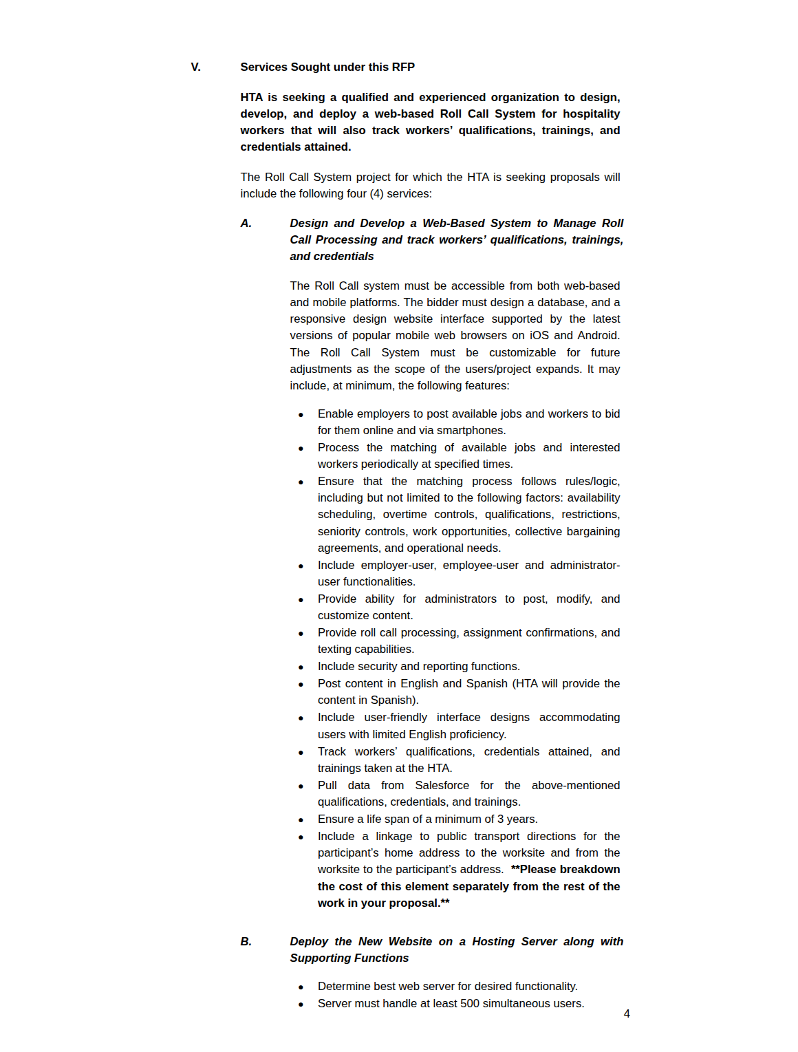V. Services Sought under this RFP
HTA is seeking a qualified and experienced organization to design, develop, and deploy a web-based Roll Call System for hospitality workers that will also track workers’ qualifications, trainings, and credentials attained.
The Roll Call System project for which the HTA is seeking proposals will include the following four (4) services:
A. Design and Develop a Web-Based System to Manage Roll Call Processing and track workers’ qualifications, trainings, and credentials
The Roll Call system must be accessible from both web-based and mobile platforms. The bidder must design a database, and a responsive design website interface supported by the latest versions of popular mobile web browsers on iOS and Android. The Roll Call System must be customizable for future adjustments as the scope of the users/project expands. It may include, at minimum, the following features:
Enable employers to post available jobs and workers to bid for them online and via smartphones.
Process the matching of available jobs and interested workers periodically at specified times.
Ensure that the matching process follows rules/logic, including but not limited to the following factors: availability scheduling, overtime controls, qualifications, restrictions, seniority controls, work opportunities, collective bargaining agreements, and operational needs.
Include employer-user, employee-user and administrator-user functionalities.
Provide ability for administrators to post, modify, and customize content.
Provide roll call processing, assignment confirmations, and texting capabilities.
Include security and reporting functions.
Post content in English and Spanish (HTA will provide the content in Spanish).
Include user-friendly interface designs accommodating users with limited English proficiency.
Track workers’ qualifications, credentials attained, and trainings taken at the HTA.
Pull data from Salesforce for the above-mentioned qualifications, credentials, and trainings.
Ensure a life span of a minimum of 3 years.
Include a linkage to public transport directions for the participant’s home address to the worksite and from the worksite to the participant’s address. **Please breakdown the cost of this element separately from the rest of the work in your proposal.**
B. Deploy the New Website on a Hosting Server along with Supporting Functions
Determine best web server for desired functionality.
Server must handle at least 500 simultaneous users.
4